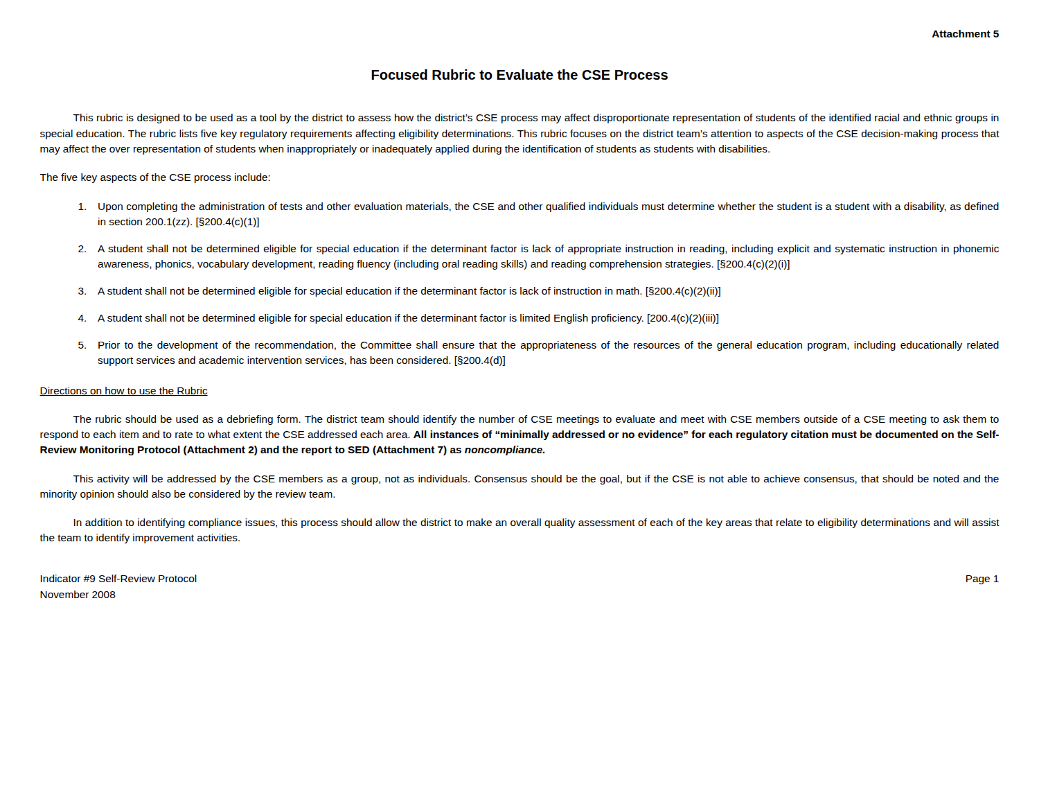Attachment 5
Focused Rubric to Evaluate the CSE Process
This rubric is designed to be used as a tool by the district to assess how the district’s CSE process may affect disproportionate representation of students of the identified racial and ethnic groups in special education. The rubric lists five key regulatory requirements affecting eligibility determinations. This rubric focuses on the district team’s attention to aspects of the CSE decision-making process that may affect the over representation of students when inappropriately or inadequately applied during the identification of students as students with disabilities.
The five key aspects of the CSE process include:
Upon completing the administration of tests and other evaluation materials, the CSE and other qualified individuals must determine whether the student is a student with a disability, as defined in section 200.1(zz). [§200.4(c)(1)]
A student shall not be determined eligible for special education if the determinant factor is lack of appropriate instruction in reading, including explicit and systematic instruction in phonemic awareness, phonics, vocabulary development, reading fluency (including oral reading skills) and reading comprehension strategies. [§200.4(c)(2)(i)]
A student shall not be determined eligible for special education if the determinant factor is lack of instruction in math. [§200.4(c)(2)(ii)]
A student shall not be determined eligible for special education if the determinant factor is limited English proficiency. [200.4(c)(2)(iii)]
Prior to the development of the recommendation, the Committee shall ensure that the appropriateness of the resources of the general education program, including educationally related support services and academic intervention services, has been considered. [§200.4(d)]
Directions on how to use the Rubric
The rubric should be used as a debriefing form. The district team should identify the number of CSE meetings to evaluate and meet with CSE members outside of a CSE meeting to ask them to respond to each item and to rate to what extent the CSE addressed each area. All instances of “minimally addressed or no evidence” for each regulatory citation must be documented on the Self-Review Monitoring Protocol (Attachment 2) and the report to SED (Attachment 7) as noncompliance.
This activity will be addressed by the CSE members as a group, not as individuals. Consensus should be the goal, but if the CSE is not able to achieve consensus, that should be noted and the minority opinion should also be considered by the review team.
In addition to identifying compliance issues, this process should allow the district to make an overall quality assessment of each of the key areas that relate to eligibility determinations and will assist the team to identify improvement activities.
Indicator #9 Self-Review Protocol
November 2008
Page 1